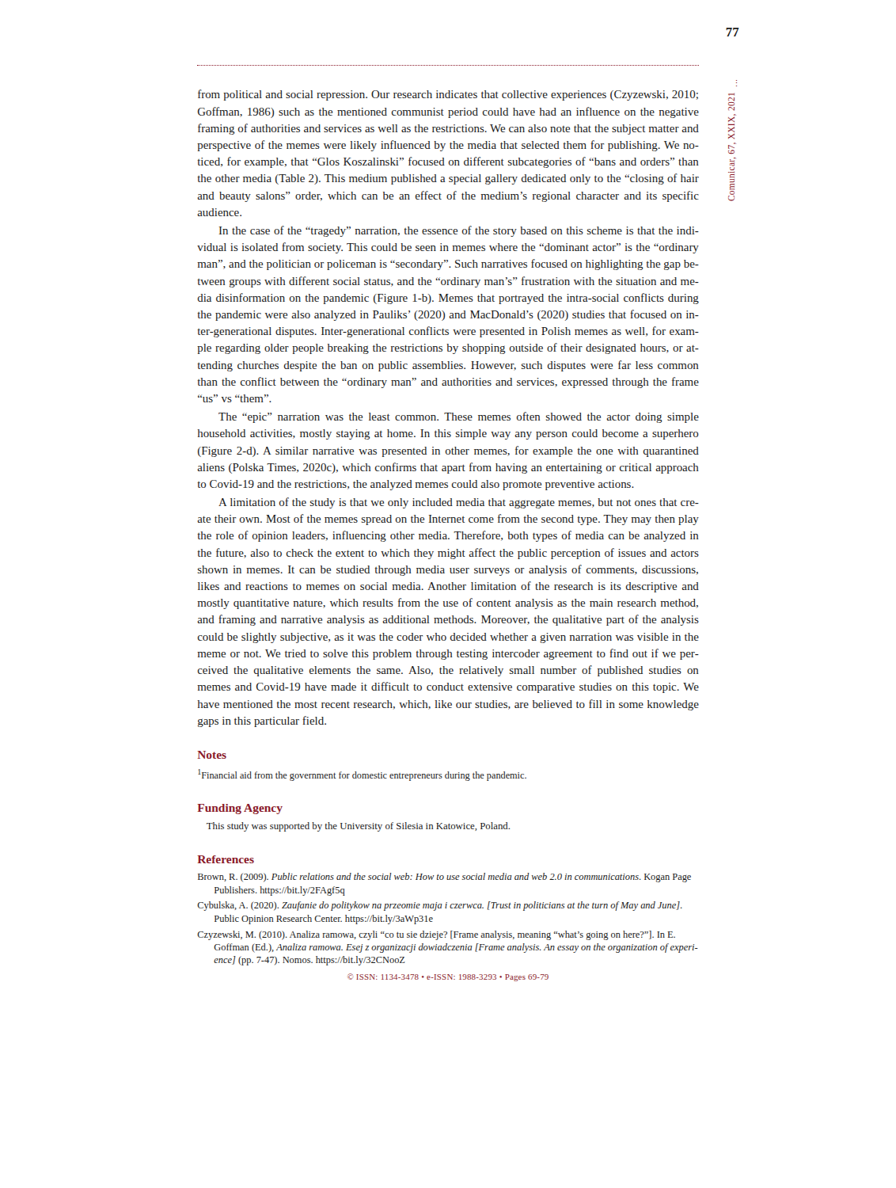77
⋮
Comunicar, 67, XXIX, 2021
from political and social repression. Our research indicates that collective experiences (Czyzewski, 2010; Goffman, 1986) such as the mentioned communist period could have had an influence on the negative framing of authorities and services as well as the restrictions. We can also note that the subject matter and perspective of the memes were likely influenced by the media that selected them for publishing. We noticed, for example, that “Glos Koszalinski” focused on different subcategories of “bans and orders” than the other media (Table 2). This medium published a special gallery dedicated only to the “closing of hair and beauty salons” order, which can be an effect of the medium’s regional character and its specific audience.
In the case of the “tragedy” narration, the essence of the story based on this scheme is that the individual is isolated from society. This could be seen in memes where the “dominant actor” is the “ordinary man”, and the politician or policeman is “secondary”. Such narratives focused on highlighting the gap between groups with different social status, and the “ordinary man’s” frustration with the situation and media disinformation on the pandemic (Figure 1-b). Memes that portrayed the intra-social conflicts during the pandemic were also analyzed in Pauliks’ (2020) and MacDonald’s (2020) studies that focused on inter-generational disputes. Inter-generational conflicts were presented in Polish memes as well, for example regarding older people breaking the restrictions by shopping outside of their designated hours, or attending churches despite the ban on public assemblies. However, such disputes were far less common than the conflict between the “ordinary man” and authorities and services, expressed through the frame “us” vs “them”.
The “epic” narration was the least common. These memes often showed the actor doing simple household activities, mostly staying at home. In this simple way any person could become a superhero (Figure 2-d). A similar narrative was presented in other memes, for example the one with quarantined aliens (Polska Times, 2020c), which confirms that apart from having an entertaining or critical approach to Covid-19 and the restrictions, the analyzed memes could also promote preventive actions.
A limitation of the study is that we only included media that aggregate memes, but not ones that create their own. Most of the memes spread on the Internet come from the second type. They may then play the role of opinion leaders, influencing other media. Therefore, both types of media can be analyzed in the future, also to check the extent to which they might affect the public perception of issues and actors shown in memes. It can be studied through media user surveys or analysis of comments, discussions, likes and reactions to memes on social media. Another limitation of the research is its descriptive and mostly quantitative nature, which results from the use of content analysis as the main research method, and framing and narrative analysis as additional methods. Moreover, the qualitative part of the analysis could be slightly subjective, as it was the coder who decided whether a given narration was visible in the meme or not. We tried to solve this problem through testing intercoder agreement to find out if we perceived the qualitative elements the same. Also, the relatively small number of published studies on memes and Covid-19 have made it difficult to conduct extensive comparative studies on this topic. We have mentioned the most recent research, which, like our studies, are believed to fill in some knowledge gaps in this particular field.
Notes
1Financial aid from the government for domestic entrepreneurs during the pandemic.
Funding Agency
This study was supported by the University of Silesia in Katowice, Poland.
References
Brown, R. (2009). Public relations and the social web: How to use social media and web 2.0 in communications. Kogan Page Publishers. https://bit.ly/2FAgf5q
Cybulska, A. (2020). Zaufanie do politykow na przeomie maja i czerwca. [Trust in politicians at the turn of May and June]. Public Opinion Research Center. https://bit.ly/3aWp31e
Czyzewski, M. (2010). Analiza ramowa, czyli “co tu sie dzieje? [Frame analysis, meaning “what’s going on here?”]. In E. Goffman (Ed.), Analiza ramowa. Esej z organizacji dowiadczenia [Frame analysis. An essay on the organization of experience] (pp. 7-47). Nomos. https://bit.ly/32CNooZ
© ISSN: 1134-3478 • e-ISSN: 1988-3293 • Pages 69-79